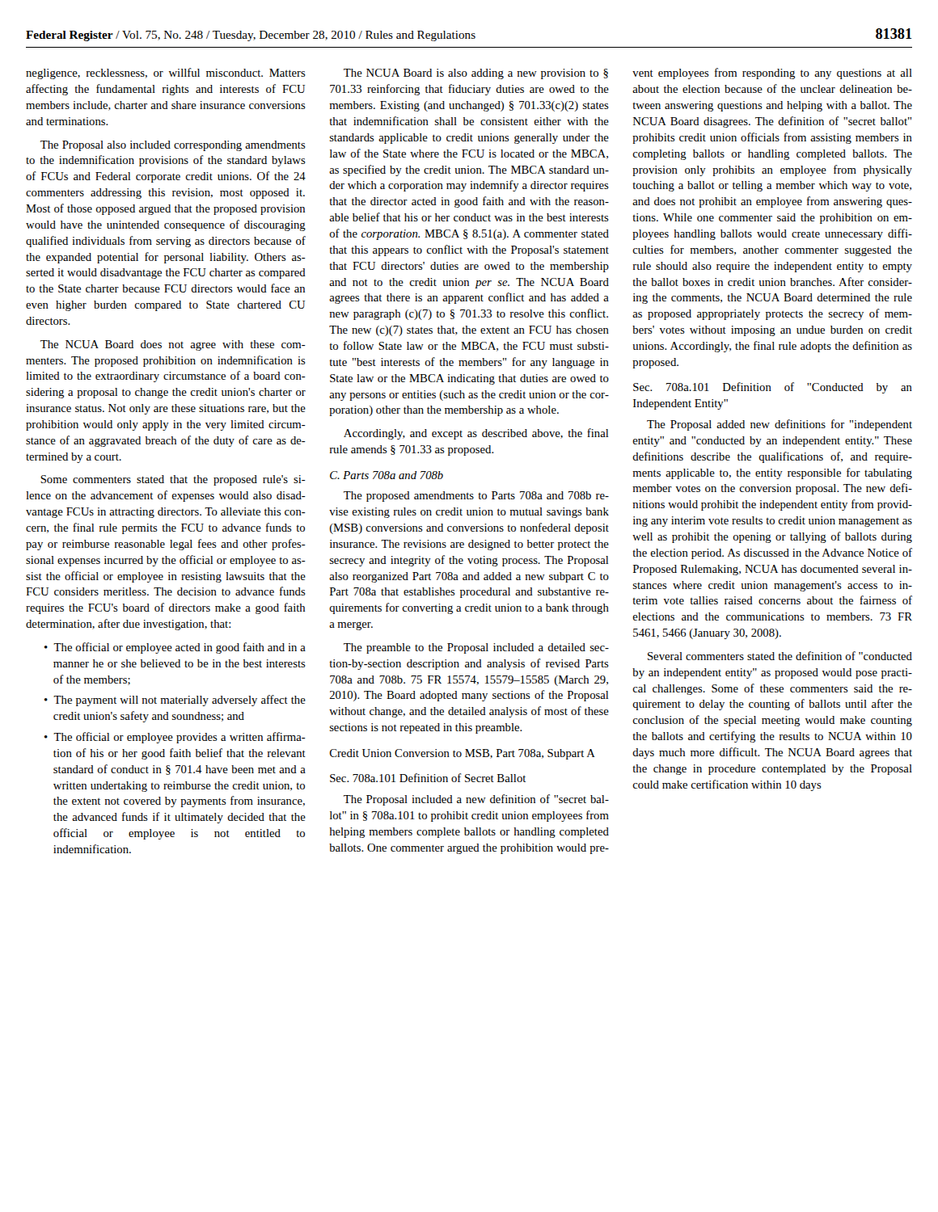Federal Register / Vol. 75, No. 248 / Tuesday, December 28, 2010 / Rules and Regulations
81381
negligence, recklessness, or willful misconduct. Matters affecting the fundamental rights and interests of FCU members include, charter and share insurance conversions and terminations.
The Proposal also included corresponding amendments to the indemnification provisions of the standard bylaws of FCUs and Federal corporate credit unions. Of the 24 commenters addressing this revision, most opposed it. Most of those opposed argued that the proposed provision would have the unintended consequence of discouraging qualified individuals from serving as directors because of the expanded potential for personal liability. Others asserted it would disadvantage the FCU charter as compared to the State charter because FCU directors would face an even higher burden compared to State chartered CU directors.
The NCUA Board does not agree with these commenters. The proposed prohibition on indemnification is limited to the extraordinary circumstance of a board considering a proposal to change the credit union's charter or insurance status. Not only are these situations rare, but the prohibition would only apply in the very limited circumstance of an aggravated breach of the duty of care as determined by a court.
Some commenters stated that the proposed rule's silence on the advancement of expenses would also disadvantage FCUs in attracting directors. To alleviate this concern, the final rule permits the FCU to advance funds to pay or reimburse reasonable legal fees and other professional expenses incurred by the official or employee to assist the official or employee in resisting lawsuits that the FCU considers meritless. The decision to advance funds requires the FCU's board of directors make a good faith determination, after due investigation, that:
The official or employee acted in good faith and in a manner he or she believed to be in the best interests of the members;
The payment will not materially adversely affect the credit union's safety and soundness; and
The official or employee provides a written affirmation of his or her good faith belief that the relevant standard of conduct in § 701.4 have been met and a written undertaking to reimburse the credit union, to the extent not covered by payments from insurance, the advanced funds if it ultimately decided that the official or employee is not entitled to indemnification.
The NCUA Board is also adding a new provision to § 701.33 reinforcing that fiduciary duties are owed to the members. Existing (and unchanged) § 701.33(c)(2) states that indemnification shall be consistent either with the standards applicable to credit unions generally under the law of the State where the FCU is located or the MBCA, as specified by the credit union. The MBCA standard under which a corporation may indemnify a director requires that the director acted in good faith and with the reasonable belief that his or her conduct was in the best interests of the corporation. MBCA § 8.51(a). A commenter stated that this appears to conflict with the Proposal's statement that FCU directors' duties are owed to the membership and not to the credit union per se. The NCUA Board agrees that there is an apparent conflict and has added a new paragraph (c)(7) to § 701.33 to resolve this conflict. The new (c)(7) states that, the extent an FCU has chosen to follow State law or the MBCA, the FCU must substitute "best interests of the members" for any language in State law or the MBCA indicating that duties are owed to any persons or entities (such as the credit union or the corporation) other than the membership as a whole.
Accordingly, and except as described above, the final rule amends § 701.33 as proposed.
C. Parts 708a and 708b
The proposed amendments to Parts 708a and 708b revise existing rules on credit union to mutual savings bank (MSB) conversions and conversions to nonfederal deposit insurance. The revisions are designed to better protect the secrecy and integrity of the voting process. The Proposal also reorganized Part 708a and added a new subpart C to Part 708a that establishes procedural and substantive requirements for converting a credit union to a bank through a merger.
The preamble to the Proposal included a detailed section-by-section description and analysis of revised Parts 708a and 708b. 75 FR 15574, 15579–15585 (March 29, 2010). The Board adopted many sections of the Proposal without change, and the detailed analysis of most of these sections is not repeated in this preamble.
Credit Union Conversion to MSB, Part 708a, Subpart A
Sec. 708a.101 Definition of Secret Ballot
The Proposal included a new definition of "secret ballot" in § 708a.101 to prohibit credit union employees from helping members complete ballots or handling completed ballots. One commenter argued the prohibition would prevent employees from responding to any questions at all about the election because of the unclear delineation between answering questions and helping with a ballot. The NCUA Board disagrees. The definition of "secret ballot" prohibits credit union officials from assisting members in completing ballots or handling completed ballots. The provision only prohibits an employee from physically touching a ballot or telling a member which way to vote, and does not prohibit an employee from answering questions. While one commenter said the prohibition on employees handling ballots would create unnecessary difficulties for members, another commenter suggested the rule should also require the independent entity to empty the ballot boxes in credit union branches. After considering the comments, the NCUA Board determined the rule as proposed appropriately protects the secrecy of members' votes without imposing an undue burden on credit unions. Accordingly, the final rule adopts the definition as proposed.
Sec. 708a.101 Definition of "Conducted by an Independent Entity"
The Proposal added new definitions for "independent entity" and "conducted by an independent entity." These definitions describe the qualifications of, and requirements applicable to, the entity responsible for tabulating member votes on the conversion proposal. The new definitions would prohibit the independent entity from providing any interim vote results to credit union management as well as prohibit the opening or tallying of ballots during the election period. As discussed in the Advance Notice of Proposed Rulemaking, NCUA has documented several instances where credit union management's access to interim vote tallies raised concerns about the fairness of elections and the communications to members. 73 FR 5461, 5466 (January 30, 2008).
Several commenters stated the definition of "conducted by an independent entity" as proposed would pose practical challenges. Some of these commenters said the requirement to delay the counting of ballots until after the conclusion of the special meeting would make counting the ballots and certifying the results to NCUA within 10 days much more difficult. The NCUA Board agrees that the change in procedure contemplated by the Proposal could make certification within 10 days